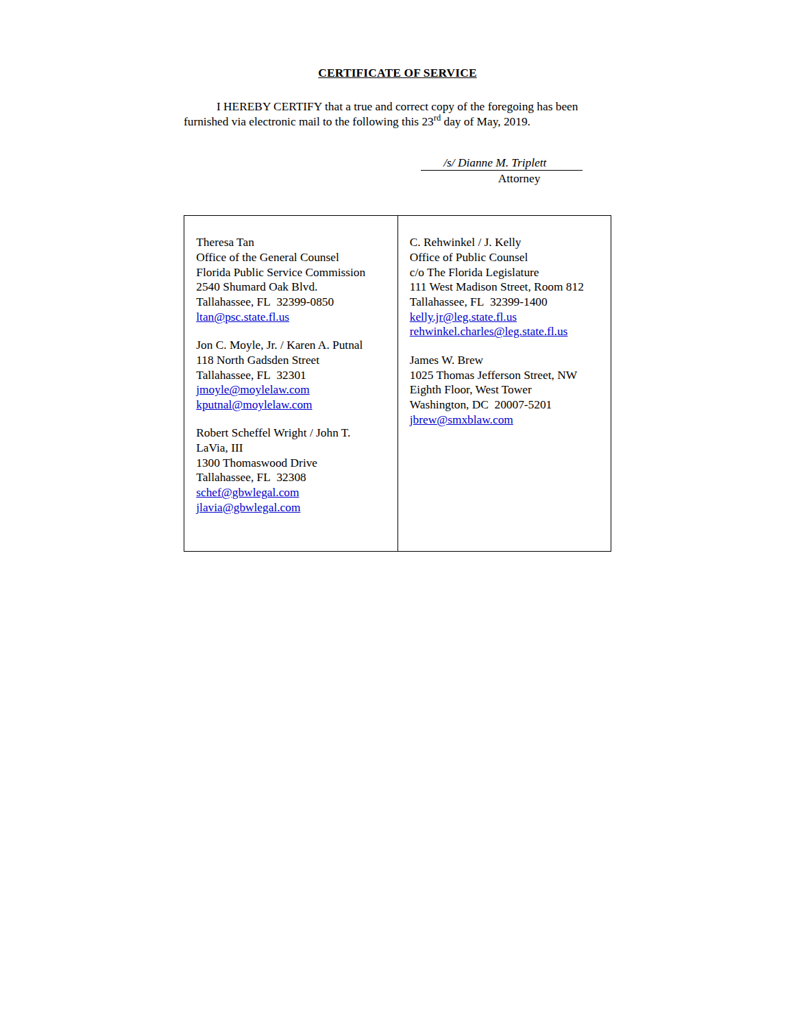CERTIFICATE OF SERVICE
I HEREBY CERTIFY that a true and correct copy of the foregoing has been furnished via electronic mail to the following this 23rd day of May, 2019.
/s/ Dianne M. Triplett Attorney
| Theresa Tan Office of the General Counsel Florida Public Service Commission 2540 Shumard Oak Blvd. Tallahassee, FL 32399-0850 ltan@psc.state.fl.us Jon C. Moyle, Jr. / Karen A. Putnal 118 North Gadsden Street Tallahassee, FL 32301 jmoyle@moylelaw.com kputnal@moylelaw.com Robert Scheffel Wright / John T. LaVia, III 1300 Thomaswood Drive Tallahassee, FL 32308 schef@gbwlegal.com jlavia@gbwlegal.com | C. Rehwinkel / J. Kelly Office of Public Counsel c/o The Florida Legislature 111 West Madison Street, Room 812 Tallahassee, FL 32399-1400 kelly.jr@leg.state.fl.us rehwinkel.charles@leg.state.fl.us James W. Brew 1025 Thomas Jefferson Street, NW Eighth Floor, West Tower Washington, DC 20007-5201 jbrew@smxblaw.com |